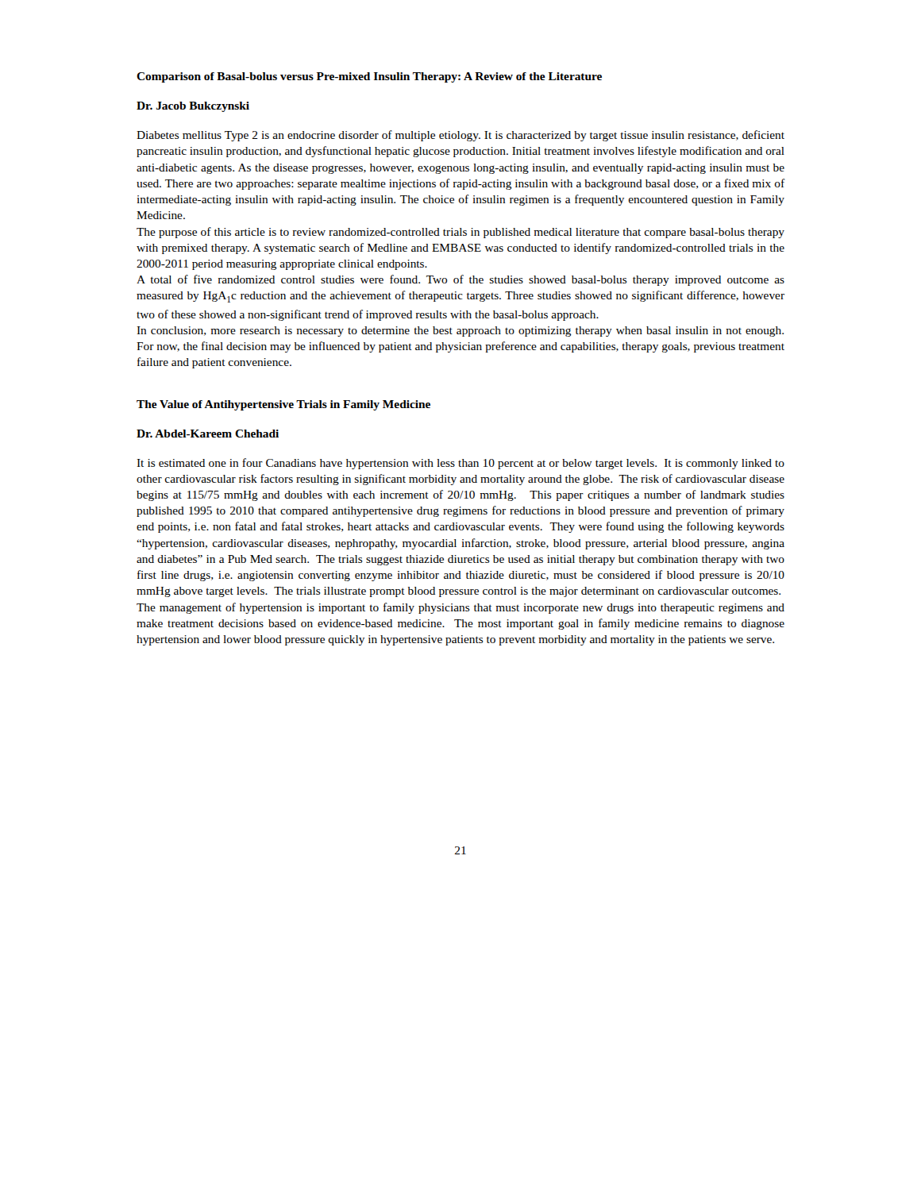Comparison of Basal-bolus versus Pre-mixed Insulin Therapy: A Review of the Literature
Dr. Jacob Bukczynski
Diabetes mellitus Type 2 is an endocrine disorder of multiple etiology. It is characterized by target tissue insulin resistance, deficient pancreatic insulin production, and dysfunctional hepatic glucose production. Initial treatment involves lifestyle modification and oral anti-diabetic agents. As the disease progresses, however, exogenous long-acting insulin, and eventually rapid-acting insulin must be used. There are two approaches: separate mealtime injections of rapid-acting insulin with a background basal dose, or a fixed mix of intermediate-acting insulin with rapid-acting insulin. The choice of insulin regimen is a frequently encountered question in Family Medicine.
The purpose of this article is to review randomized-controlled trials in published medical literature that compare basal-bolus therapy with premixed therapy. A systematic search of Medline and EMBASE was conducted to identify randomized-controlled trials in the 2000-2011 period measuring appropriate clinical endpoints.
A total of five randomized control studies were found. Two of the studies showed basal-bolus therapy improved outcome as measured by HgA1c reduction and the achievement of therapeutic targets. Three studies showed no significant difference, however two of these showed a non-significant trend of improved results with the basal-bolus approach.
In conclusion, more research is necessary to determine the best approach to optimizing therapy when basal insulin in not enough. For now, the final decision may be influenced by patient and physician preference and capabilities, therapy goals, previous treatment failure and patient convenience.
The Value of Antihypertensive Trials in Family Medicine
Dr. Abdel-Kareem Chehadi
It is estimated one in four Canadians have hypertension with less than 10 percent at or below target levels. It is commonly linked to other cardiovascular risk factors resulting in significant morbidity and mortality around the globe. The risk of cardiovascular disease begins at 115/75 mmHg and doubles with each increment of 20/10 mmHg. This paper critiques a number of landmark studies published 1995 to 2010 that compared antihypertensive drug regimens for reductions in blood pressure and prevention of primary end points, i.e. non fatal and fatal strokes, heart attacks and cardiovascular events. They were found using the following keywords “hypertension, cardiovascular diseases, nephropathy, myocardial infarction, stroke, blood pressure, arterial blood pressure, angina and diabetes” in a Pub Med search. The trials suggest thiazide diuretics be used as initial therapy but combination therapy with two first line drugs, i.e. angiotensin converting enzyme inhibitor and thiazide diuretic, must be considered if blood pressure is 20/10 mmHg above target levels. The trials illustrate prompt blood pressure control is the major determinant on cardiovascular outcomes. The management of hypertension is important to family physicians that must incorporate new drugs into therapeutic regimens and make treatment decisions based on evidence-based medicine. The most important goal in family medicine remains to diagnose hypertension and lower blood pressure quickly in hypertensive patients to prevent morbidity and mortality in the patients we serve.
21